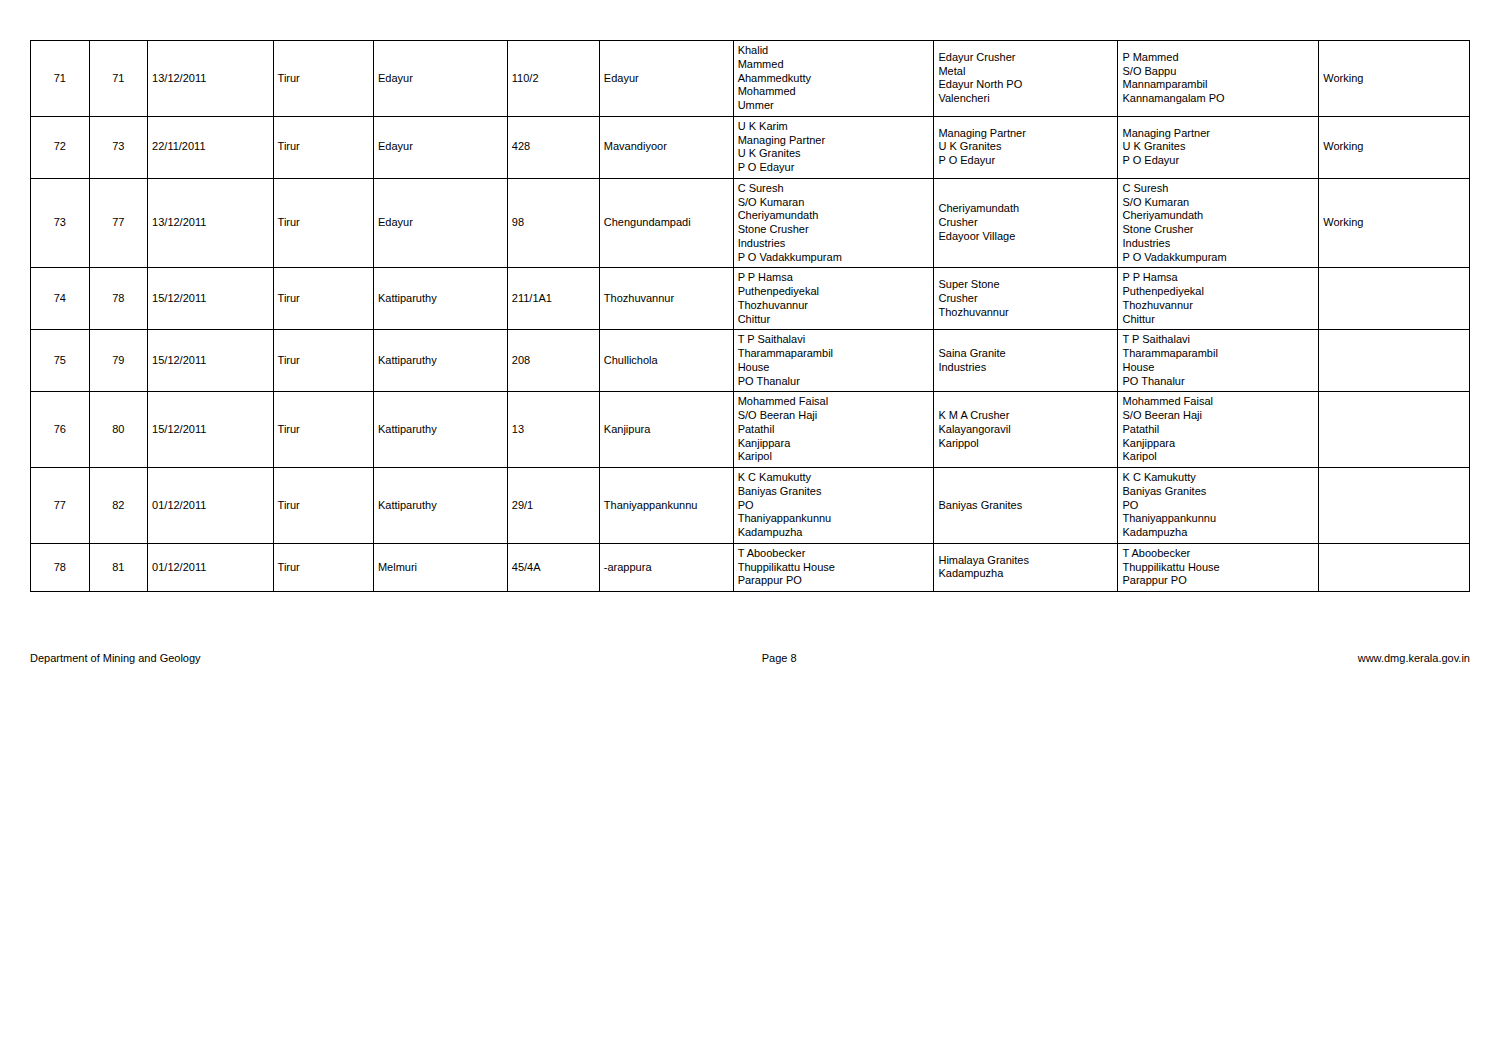| 71 | 71 | 13/12/2011 | Tirur | Edayur | 110/2 | Edayur | Khalid Mammed Ahammedkutty Mohammed Ummer | Edayur Crusher Metal Edayur North PO Valencheri | P Mammed S/O Bappu Mannamparambil Kannamangalam PO | Working |
| 72 | 73 | 22/11/2011 | Tirur | Edayur | 428 | Mavandiyoor | U K Karim Managing Partner U K Granites P O Edayur | Managing Partner U K Granites P O Edayur | Managing Partner U K Granites P O Edayur | Working |
| 73 | 77 | 13/12/2011 | Tirur | Edayur | 98 | Chengundampadi | C Suresh S/O Kumaran Cheriyamundath Stone Crusher Industries P O Vadakkumpuram | Cheriyamundath Crusher Edayoor Village | C Suresh S/O Kumaran Cheriyamundath Stone Crusher Industries P O Vadakkumpuram | Working |
| 74 | 78 | 15/12/2011 | Tirur | Kattiparuthy | 211/1A1 | Thozhuvannur | P P Hamsa Puthenpediyekal Thozhuvannur Chittur | Super Stone Crusher Thozhuvannur | P P Hamsa Puthenpediyekal Thozhuvannur Chittur | |
| 75 | 79 | 15/12/2011 | Tirur | Kattiparuthy | 208 | Chullichola | T P Saithalavi Tharammaparambil House PO Thanalur | Saina Granite Industries | T P Saithalavi Tharammaparambil House PO Thanalur | |
| 76 | 80 | 15/12/2011 | Tirur | Kattiparuthy | 13 | Kanjipura | Mohammed Faisal S/O Beeran Haji Patathil Kanjippara Karipol | K M A Crusher Kalayangoravil Karippol | Mohammed Faisal S/O Beeran Haji Patathil Kanjippara Karipol | |
| 77 | 82 | 01/12/2011 | Tirur | Kattiparuthy | 29/1 | Thaniyappankunnu | K C Kamukutty Baniyas Granites PO Thaniyappankunnu Kadampuzha | Baniyas Granites | K C Kamukutty Baniyas Granites PO Thaniyappankunnu Kadampuzha | |
| 78 | 81 | 01/12/2011 | Tirur | Melmuri | 45/4A | -arappura | T Aboobecker Thuppilikattu House Parappur PO | Himalaya Granites Kadampuzha | T Aboobecker Thuppilikattu House Parappur PO | |
Department of Mining and Geology Page 8 www.dmg.kerala.gov.in